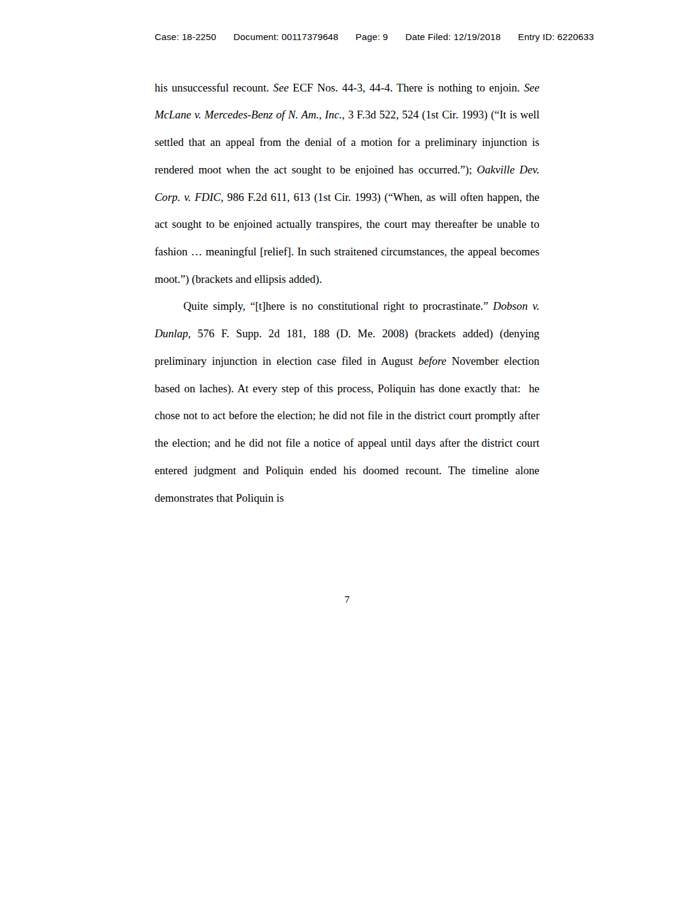Case: 18-2250 Document: 00117379648 Page: 9 Date Filed: 12/19/2018 Entry ID: 6220633
his unsuccessful recount. See ECF Nos. 44-3, 44-4. There is nothing to enjoin. See McLane v. Mercedes-Benz of N. Am., Inc., 3 F.3d 522, 524 (1st Cir. 1993) (“It is well settled that an appeal from the denial of a motion for a preliminary injunction is rendered moot when the act sought to be enjoined has occurred.”); Oakville Dev. Corp. v. FDIC, 986 F.2d 611, 613 (1st Cir. 1993) (“When, as will often happen, the act sought to be enjoined actually transpires, the court may thereafter be unable to fashion … meaningful [relief]. In such straitened circumstances, the appeal becomes moot.”) (brackets and ellipsis added).
Quite simply, “[t]here is no constitutional right to procrastinate.” Dobson v. Dunlap, 576 F. Supp. 2d 181, 188 (D. Me. 2008) (brackets added) (denying preliminary injunction in election case filed in August before November election based on laches). At every step of this process, Poliquin has done exactly that: he chose not to act before the election; he did not file in the district court promptly after the election; and he did not file a notice of appeal until days after the district court entered judgment and Poliquin ended his doomed recount. The timeline alone demonstrates that Poliquin is
7